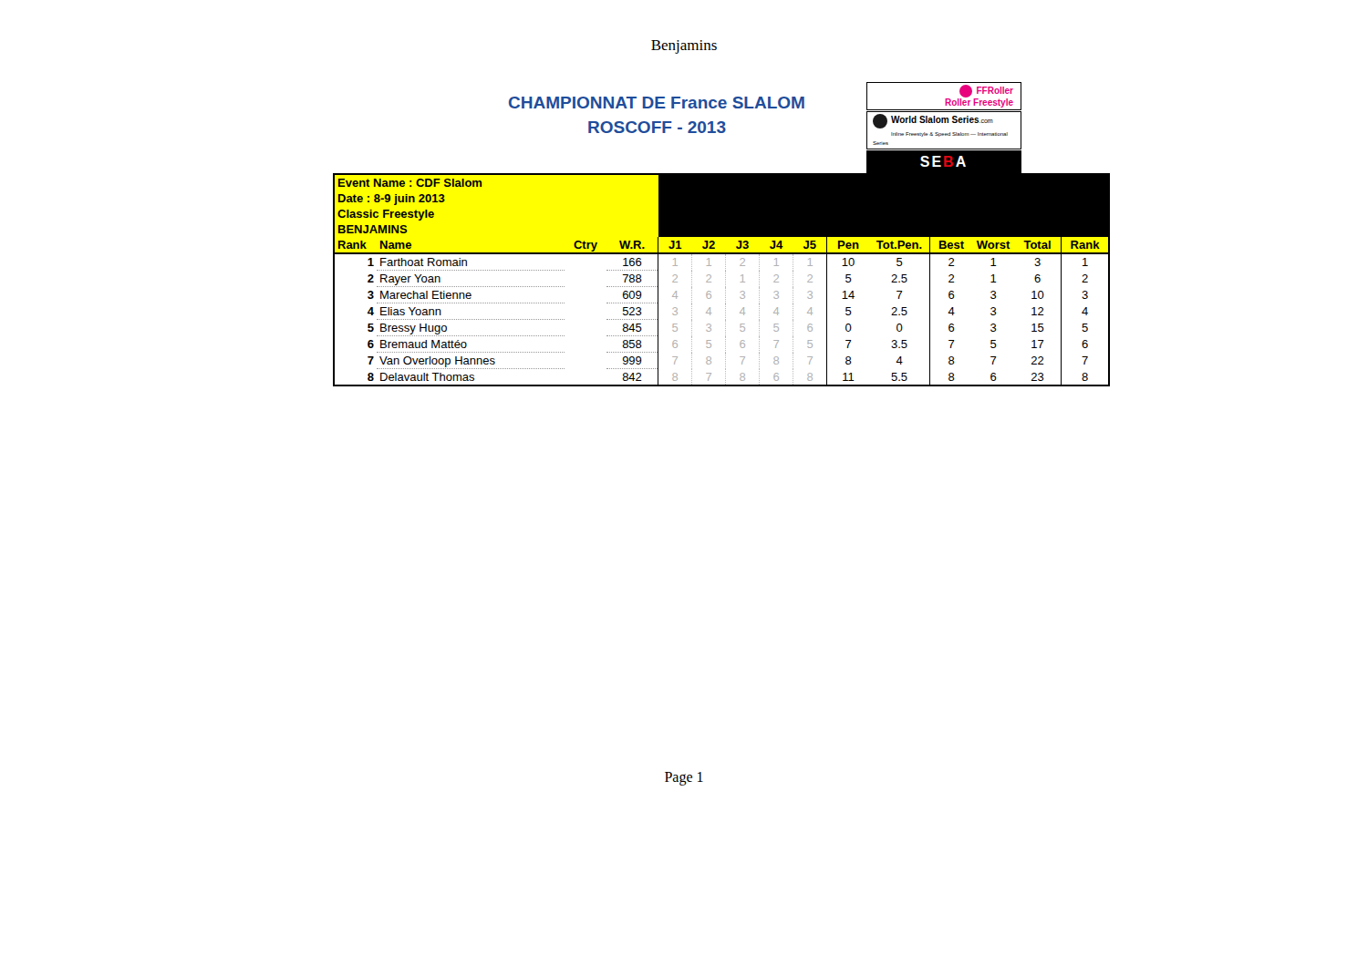Benjamins
CHAMPIONNAT DE France SLALOM
ROSCOFF - 2013
FFRoller
Roller Freestyle
World Slalom Series.com
Inline Freestyle & Speed Slalom — International Series
SEBA
| Event Name : CDF Slalom | |
| Date : 8-9 juin 2013 | |
| Classic Freestyle | |
| BENJAMINS | |
| Rank | Name | Ctry | W.R. | J1 | J2 | J3 | J4 | J5 | Pen | Tot.Pen. | Best | Worst | Total | Rank |
| 1 | Farthoat Romain | | 166 | 1 | 1 | 2 | 1 | 1 | 10 | 5 | 2 | 1 | 3 | 1 |
| 2 | Rayer Yoan | | 788 | 2 | 2 | 1 | 2 | 2 | 5 | 2.5 | 2 | 1 | 6 | 2 |
| 3 | Marechal Etienne | | 609 | 4 | 6 | 3 | 3 | 3 | 14 | 7 | 6 | 3 | 10 | 3 |
| 4 | Elias Yoann | | 523 | 3 | 4 | 4 | 4 | 4 | 5 | 2.5 | 4 | 3 | 12 | 4 |
| 5 | Bressy Hugo | | 845 | 5 | 3 | 5 | 5 | 6 | 0 | 0 | 6 | 3 | 15 | 5 |
| 6 | Bremaud Mattéo | | 858 | 6 | 5 | 6 | 7 | 5 | 7 | 3.5 | 7 | 5 | 17 | 6 |
| 7 | Van Overloop Hannes | | 999 | 7 | 8 | 7 | 8 | 7 | 8 | 4 | 8 | 7 | 22 | 7 |
| 8 | Delavault Thomas | | 842 | 8 | 7 | 8 | 6 | 8 | 11 | 5.5 | 8 | 6 | 23 | 8 |
Page 1